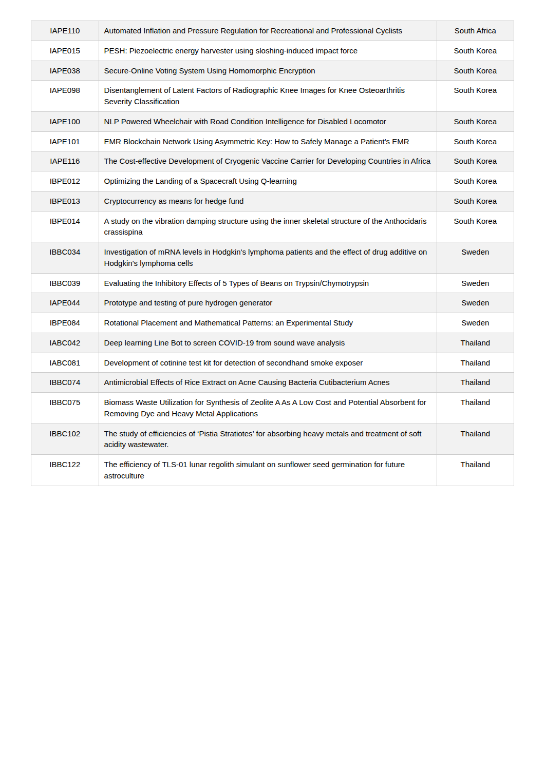| IAPE110 | Automated Inflation and Pressure Regulation for Recreational and Professional Cyclists | South Africa |
| IAPE015 | PESH: Piezoelectric energy harvester using sloshing-induced impact force | South Korea |
| IAPE038 | Secure-Online Voting System Using Homomorphic Encryption | South Korea |
| IAPE098 | Disentanglement of Latent Factors of Radiographic Knee Images for Knee Osteoarthritis Severity Classification | South Korea |
| IAPE100 | NLP Powered Wheelchair with Road Condition Intelligence for Disabled Locomotor | South Korea |
| IAPE101 | EMR Blockchain Network Using Asymmetric Key: How to Safely Manage a Patient's EMR | South Korea |
| IAPE116 | The Cost-effective Development of Cryogenic Vaccine Carrier for Developing Countries in Africa | South Korea |
| IBPE012 | Optimizing the Landing of a Spacecraft Using Q-learning | South Korea |
| IBPE013 | Cryptocurrency as means for hedge fund | South Korea |
| IBPE014 | A study on the vibration damping structure using the inner skeletal structure of the Anthocidaris crassispina | South Korea |
| IBBC034 | Investigation of mRNA levels in Hodgkin's lymphoma patients and the effect of drug additive on Hodgkin's lymphoma cells | Sweden |
| IBBC039 | Evaluating the Inhibitory Effects of 5 Types of Beans on Trypsin/Chymotrypsin | Sweden |
| IAPE044 | Prototype and testing of pure hydrogen generator | Sweden |
| IBPE084 | Rotational Placement and Mathematical Patterns: an Experimental Study | Sweden |
| IABC042 | Deep learning Line Bot to screen COVID-19 from sound wave analysis | Thailand |
| IABC081 | Development of cotinine test kit for detection of secondhand smoke exposer | Thailand |
| IBBC074 | Antimicrobial Effects of Rice Extract on Acne Causing Bacteria Cutibacterium Acnes | Thailand |
| IBBC075 | Biomass Waste Utilization for Synthesis of Zeolite A As A Low Cost and Potential Absorbent for Removing Dye and Heavy Metal Applications | Thailand |
| IBBC102 | The study of efficiencies of ‘Pistia Stratiotes’ for absorbing heavy metals and treatment of soft acidity wastewater. | Thailand |
| IBBC122 | The efficiency of TLS-01 lunar regolith simulant on sunflower seed germination for future astroculture | Thailand |